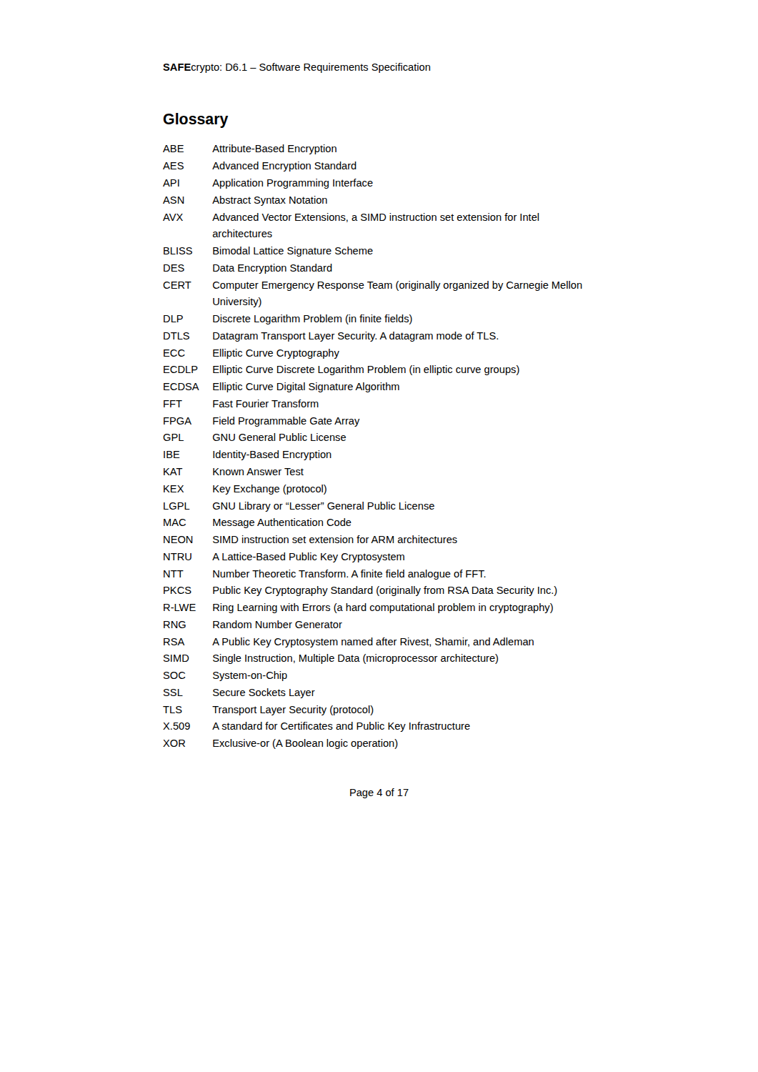SAFEcrypto: D6.1 – Software Requirements Specification
Glossary
ABE
Attribute-Based Encryption
AES
Advanced Encryption Standard
API
Application Programming Interface
ASN
Abstract Syntax Notation
AVX
Advanced Vector Extensions, a SIMD instruction set extension for Intel architectures
BLISS
Bimodal Lattice Signature Scheme
DES
Data Encryption Standard
CERT
Computer Emergency Response Team (originally organized by Carnegie Mellon University)
DLP
Discrete Logarithm Problem (in finite fields)
DTLS
Datagram Transport Layer Security. A datagram mode of TLS.
ECC
Elliptic Curve Cryptography
ECDLP
Elliptic Curve Discrete Logarithm Problem (in elliptic curve groups)
ECDSA
Elliptic Curve Digital Signature Algorithm
FFT
Fast Fourier Transform
FPGA
Field Programmable Gate Array
GPL
GNU General Public License
IBE
Identity-Based Encryption
KAT
Known Answer Test
KEX
Key Exchange (protocol)
LGPL
GNU Library or “Lesser” General Public License
MAC
Message Authentication Code
NEON
SIMD instruction set extension for ARM architectures
NTRU
A Lattice-Based Public Key Cryptosystem
NTT
Number Theoretic Transform. A finite field analogue of FFT.
PKCS
Public Key Cryptography Standard (originally from RSA Data Security Inc.)
R-LWE
Ring Learning with Errors (a hard computational problem in cryptography)
RNG
Random Number Generator
RSA
A Public Key Cryptosystem named after Rivest, Shamir, and Adleman
SIMD
Single Instruction, Multiple Data (microprocessor architecture)
SOC
System-on-Chip
SSL
Secure Sockets Layer
TLS
Transport Layer Security (protocol)
X.509
A standard for Certificates and Public Key Infrastructure
XOR
Exclusive-or (A Boolean logic operation)
Page 4 of 17